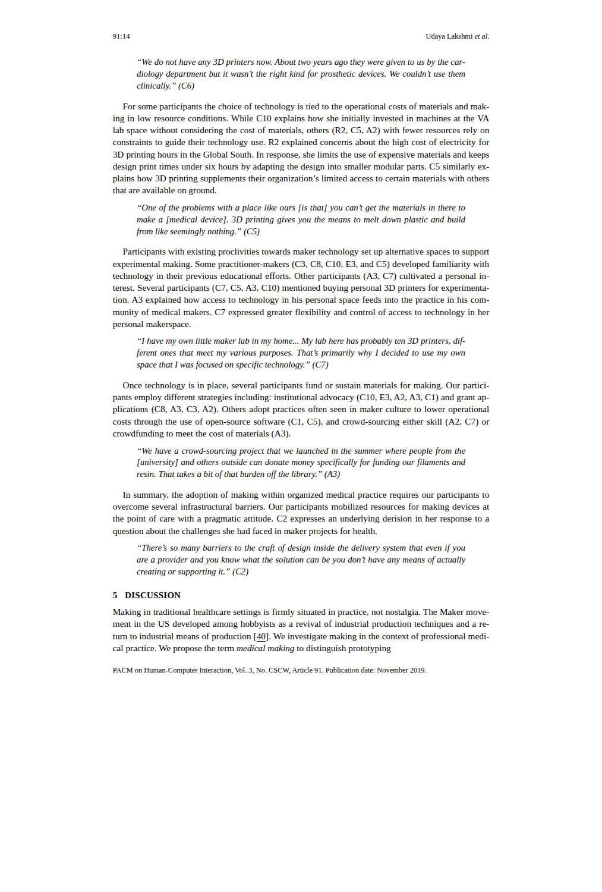91:14 Udaya Lakshmi et al.
“We do not have any 3D printers now. About two years ago they were given to us by the cardiology department but it wasn’t the right kind for prosthetic devices. We couldn’t use them clinically.” (C6)
For some participants the choice of technology is tied to the operational costs of materials and making in low resource conditions. While C10 explains how she initially invested in machines at the VA lab space without considering the cost of materials, others (R2, C5, A2) with fewer resources rely on constraints to guide their technology use. R2 explained concerns about the high cost of electricity for 3D printing hours in the Global South. In response, she limits the use of expensive materials and keeps design print times under six hours by adapting the design into smaller modular parts. C5 similarly explains how 3D printing supplements their organization’s limited access to certain materials with others that are available on ground.
“One of the problems with a place like ours [is that] you can’t get the materials in there to make a [medical device]. 3D printing gives you the means to melt down plastic and build from like seemingly nothing.” (C5)
Participants with existing proclivities towards maker technology set up alternative spaces to support experimental making. Some practitioner-makers (C3, C8, C10, E3, and C5) developed familiarity with technology in their previous educational efforts. Other participants (A3, C7) cultivated a personal interest. Several participants (C7, C5, A3, C10) mentioned buying personal 3D printers for experimentation. A3 explained how access to technology in his personal space feeds into the practice in his community of medical makers. C7 expressed greater flexibility and control of access to technology in her personal makerspace.
“I have my own little maker lab in my home... My lab here has probably ten 3D printers, different ones that meet my various purposes. That’s primarily why I decided to use my own space that I was focused on specific technology.” (C7)
Once technology is in place, several participants fund or sustain materials for making. Our participants employ different strategies including: institutional advocacy (C10, E3, A2, A3, C1) and grant applications (C8, A3, C3, A2). Others adopt practices often seen in maker culture to lower operational costs through the use of open-source software (C1, C5), and crowd-sourcing either skill (A2, C7) or crowdfunding to meet the cost of materials (A3).
“We have a crowd-sourcing project that we launched in the summer where people from the [university] and others outside can donate money specifically for funding our filaments and resin. That takes a bit of that burden off the library.” (A3)
In summary, the adoption of making within organized medical practice requires our participants to overcome several infrastructural barriers. Our participants mobilized resources for making devices at the point of care with a pragmatic attitude. C2 expresses an underlying derision in her response to a question about the challenges she had faced in maker projects for health.
“There’s so many barriers to the craft of design inside the delivery system that even if you are a provider and you know what the solution can be you don’t have any means of actually creating or supporting it.” (C2)
5 Discussion
Making in traditional healthcare settings is firmly situated in practice, not nostalgia. The Maker movement in the US developed among hobbyists as a revival of industrial production techniques and a return to industrial means of production [40]. We investigate making in the context of professional medical practice. We propose the term medical making to distinguish prototyping
PACM on Human-Computer Interaction, Vol. 3, No. CSCW, Article 91. Publication date: November 2019.